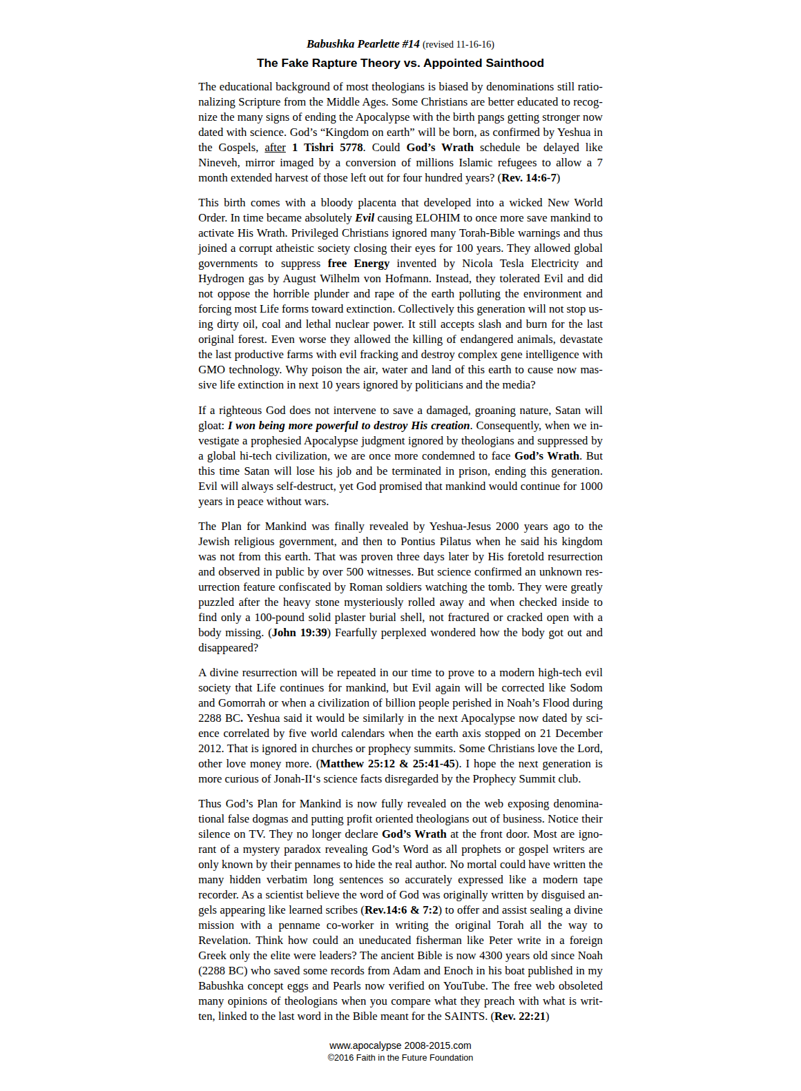Babushka Pearlette #14 (revised 11-16-16)
The Fake Rapture Theory vs. Appointed Sainthood
The educational background of most theologians is biased by denominations still rationalizing Scripture from the Middle Ages. Some Christians are better educated to recognize the many signs of ending the Apocalypse with the birth pangs getting stronger now dated with science. God’s “Kingdom on earth” will be born, as confirmed by Yeshua in the Gospels, after 1 Tishri 5778. Could God’s Wrath schedule be delayed like Nineveh, mirror imaged by a conversion of millions Islamic refugees to allow a 7 month extended harvest of those left out for four hundred years? (Rev. 14:6-7)
This birth comes with a bloody placenta that developed into a wicked New World Order. In time became absolutely Evil causing ELOHIM to once more save mankind to activate His Wrath. Privileged Christians ignored many Torah-Bible warnings and thus joined a corrupt atheistic society closing their eyes for 100 years. They allowed global governments to suppress free Energy invented by Nicola Tesla Electricity and Hydrogen gas by August Wilhelm von Hofmann. Instead, they tolerated Evil and did not oppose the horrible plunder and rape of the earth polluting the environment and forcing most Life forms toward extinction. Collectively this generation will not stop using dirty oil, coal and lethal nuclear power. It still accepts slash and burn for the last original forest. Even worse they allowed the killing of endangered animals, devastate the last productive farms with evil fracking and destroy complex gene intelligence with GMO technology. Why poison the air, water and land of this earth to cause now massive life extinction in next 10 years ignored by politicians and the media?
If a righteous God does not intervene to save a damaged, groaning nature, Satan will gloat: I won being more powerful to destroy His creation. Consequently, when we investigate a prophesied Apocalypse judgment ignored by theologians and suppressed by a global hi-tech civilization, we are once more condemned to face God’s Wrath. But this time Satan will lose his job and be terminated in prison, ending this generation. Evil will always self-destruct, yet God promised that mankind would continue for 1000 years in peace without wars.
The Plan for Mankind was finally revealed by Yeshua-Jesus 2000 years ago to the Jewish religious government, and then to Pontius Pilatus when he said his kingdom was not from this earth. That was proven three days later by His foretold resurrection and observed in public by over 500 witnesses. But science confirmed an unknown resurrection feature confiscated by Roman soldiers watching the tomb. They were greatly puzzled after the heavy stone mysteriously rolled away and when checked inside to find only a 100-pound solid plaster burial shell, not fractured or cracked open with a body missing. (John 19:39) Fearfully perplexed wondered how the body got out and disappeared?
A divine resurrection will be repeated in our time to prove to a modern high-tech evil society that Life continues for mankind, but Evil again will be corrected like Sodom and Gomorrah or when a civilization of billion people perished in Noah’s Flood during 2288 BC. Yeshua said it would be similarly in the next Apocalypse now dated by science correlated by five world calendars when the earth axis stopped on 21 December 2012. That is ignored in churches or prophecy summits. Some Christians love the Lord, other love money more. (Matthew 25:12 & 25:41-45). I hope the next generation is more curious of Jonah-II‘s science facts disregarded by the Prophecy Summit club.
Thus God’s Plan for Mankind is now fully revealed on the web exposing denominational false dogmas and putting profit oriented theologians out of business. Notice their silence on TV. They no longer declare God’s Wrath at the front door. Most are ignorant of a mystery paradox revealing God’s Word as all prophets or gospel writers are only known by their pennames to hide the real author. No mortal could have written the many hidden verbatim long sentences so accurately expressed like a modern tape recorder. As a scientist believe the word of God was originally written by disguised angels appearing like learned scribes (Rev.14:6 & 7:2) to offer and assist sealing a divine mission with a penname co-worker in writing the original Torah all the way to Revelation. Think how could an uneducated fisherman like Peter write in a foreign Greek only the elite were leaders? The ancient Bible is now 4300 years old since Noah (2288 BC) who saved some records from Adam and Enoch in his boat published in my Babushka concept eggs and Pearls now verified on YouTube. The free web obsoleted many opinions of theologians when you compare what they preach with what is written, linked to the last word in the Bible meant for the SAINTS. (Rev. 22:21)
www.apocalypse 2008-2015.com
©2016 Faith in the Future Foundation